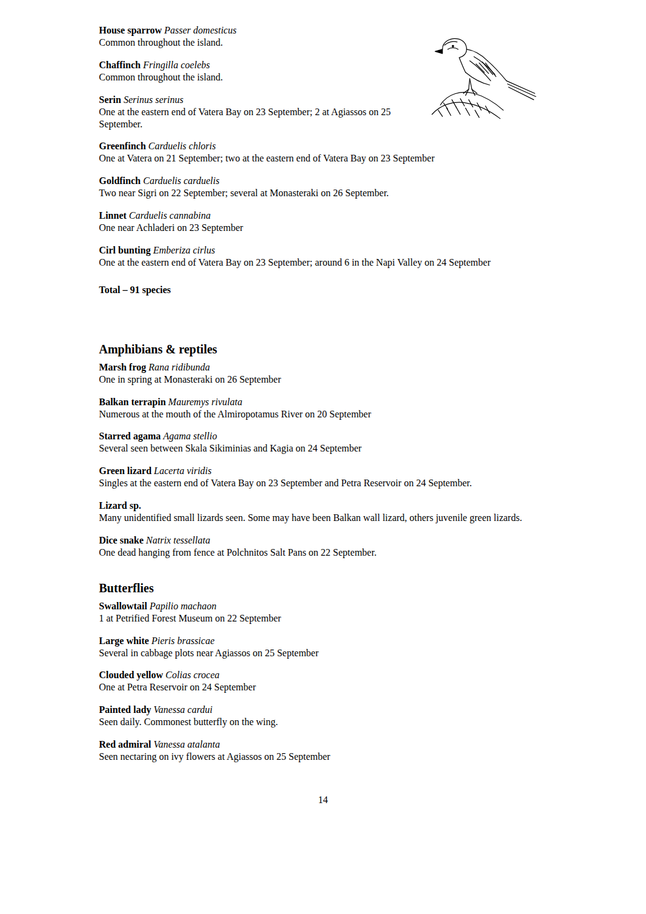House sparrow Passer domesticus Common throughout the island.
Chaffinch Fringilla coelebs Common throughout the island.
Serin Serinus serinus One at the eastern end of Vatera Bay on 23 September; 2 at Agiassos on 25 September.
Greenfinch Carduelis chloris One at Vatera on 21 September; two at the eastern end of Vatera Bay on 23 September
Goldfinch Carduelis carduelis Two near Sigri on 22 September; several at Monasteraki on 26 September.
Linnet Carduelis cannabina One near Achladeri on 23 September
Cirl bunting Emberiza cirlus One at the eastern end of Vatera Bay on 23 September; around 6 in the Napi Valley on 24 September
Total – 91 species
Amphibians & reptiles
Marsh frog Rana ridibunda One in spring at Monasteraki on 26 September
Balkan terrapin Mauremys rivulata Numerous at the mouth of the Almiropotamus River on 20 September
Starred agama Agama stellio Several seen between Skala Sikiminias and Kagia on 24 September
Green lizard Lacerta viridis Singles at the eastern end of Vatera Bay on 23 September and Petra Reservoir on 24 September.
Lizard sp. Many unidentified small lizards seen. Some may have been Balkan wall lizard, others juvenile green lizards.
Dice snake Natrix tessellata One dead hanging from fence at Polchnitos Salt Pans on 22 September.
Butterflies
Swallowtail Papilio machaon 1 at Petrified Forest Museum on 22 September
Large white Pieris brassicae Several in cabbage plots near Agiassos on 25 September
Clouded yellow Colias crocea One at Petra Reservoir on 24 September
Painted lady Vanessa cardui Seen daily. Commonest butterfly on the wing.
Red admiral Vanessa atalanta Seen nectaring on ivy flowers at Agiassos on 25 September
14